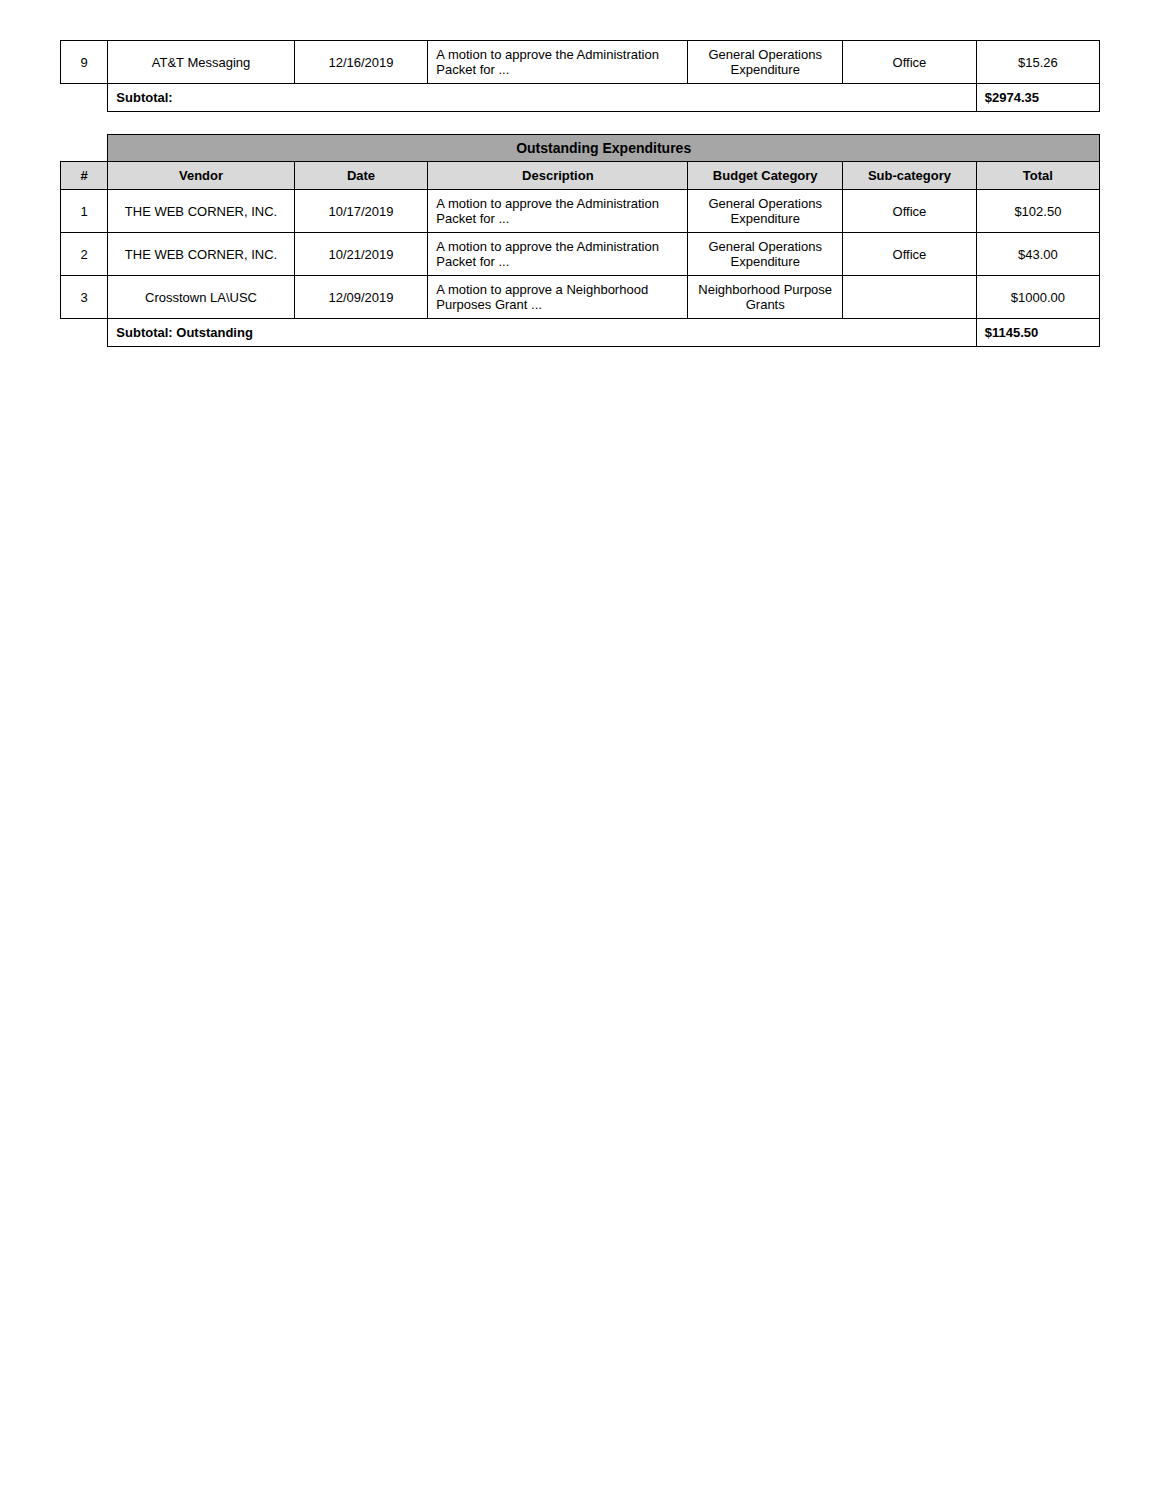| 9 | AT&T Messaging | 12/16/2019 | A motion to approve the Administration Packet for ... | General Operations Expenditure | Office | $15.26 |
| | Subtotal: | $2974.35 |
| | Outstanding Expenditures |
| # | Vendor | Date | Description | Budget Category | Sub-category | Total |
| 1 | THE WEB CORNER, INC. | 10/17/2019 | A motion to approve the Administration Packet for ... | General Operations Expenditure | Office | $102.50 |
| 2 | THE WEB CORNER, INC. | 10/21/2019 | A motion to approve the Administration Packet for ... | General Operations Expenditure | Office | $43.00 |
| 3 | Crosstown LA\USC | 12/09/2019 | A motion to approve a Neighborhood Purposes Grant ... | Neighborhood Purpose Grants | | $1000.00 |
| | Subtotal: Outstanding | $1145.50 |